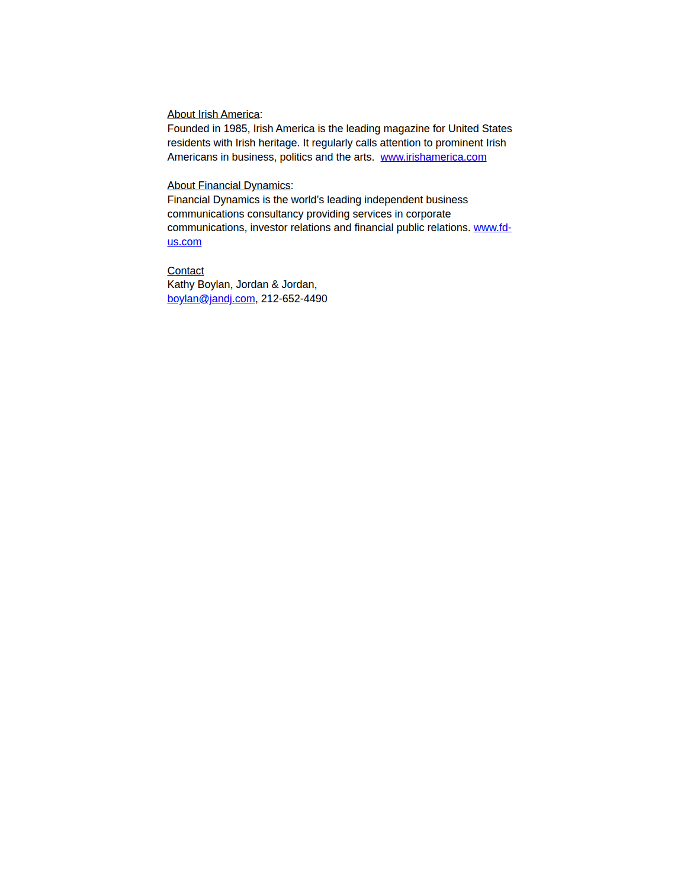About Irish America:
Founded in 1985, Irish America is the leading magazine for United States residents with Irish heritage. It regularly calls attention to prominent Irish Americans in business, politics and the arts. www.irishamerica.com
About Financial Dynamics:
Financial Dynamics is the world’s leading independent business communications consultancy providing services in corporate communications, investor relations and financial public relations. www.fd-us.com
Contact
Kathy Boylan, Jordan & Jordan,
boylan@jandj.com, 212-652-4490